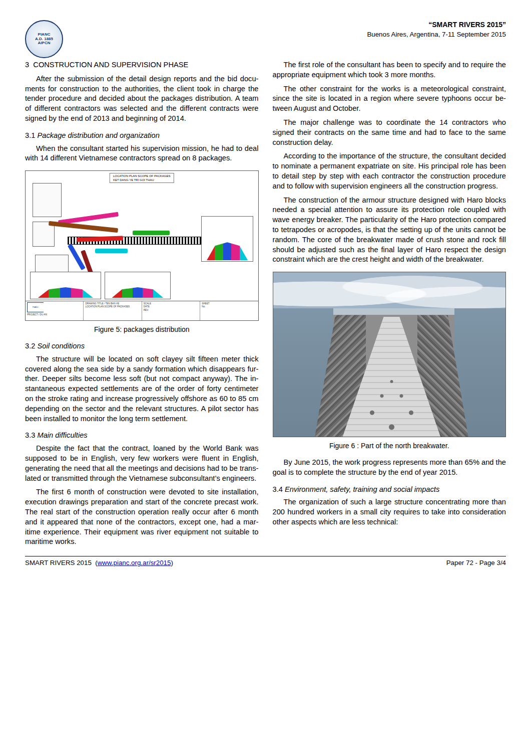PIANC
A.D. 1885
AIPCN
“SMART RIVERS 2015”
Buenos Aires, Argentina, 7-11 September 2015
3 CONSTRUCTION AND SUPERVISION PHASE
After the submission of the detail design reports and the bid documents for construction to the authorities, the client took in charge the tender procedure and decided about the packages distribution. A team of different contractors was selected and the different contracts were signed by the end of 2013 and beginning of 2014.
3.1 Package distribution and organization
When the consultant started his supervision mission, he had to deal with 14 different Vietnamese contractors spread on 8 packages.
LOCATION PLAN SCOPE OF PACKAGES
KET DANG YE TRI GOI THAU
PIANC
PROJECT / DU AN
DRAWING TITLE / TEN BAN VE
LOCATION PLAN SCOPE OF PACKAGES
SCALE
DATE
REV.
SHEET
No.
Figure 5: packages distribution
3.2 Soil conditions
The structure will be located on soft clayey silt fifteen meter thick covered along the sea side by a sandy formation which disappears further. Deeper silts become less soft (but not compact anyway). The instantaneous expected settlements are of the order of forty centimeter on the stroke rating and increase progressively offshore as 60 to 85 cm depending on the sector and the relevant structures. A pilot sector has been installed to monitor the long term settlement.
3.3 Main difficulties
Despite the fact that the contract, loaned by the World Bank was supposed to be in English, very few workers were fluent in English, generating the need that all the meetings and decisions had to be translated or transmitted through the Vietnamese subconsultant’s engineers.
The first 6 month of construction were devoted to site installation, execution drawings preparation and start of the concrete precast work. The real start of the construction operation really occur after 6 month and it appeared that none of the contractors, except one, had a maritime experience. Their equipment was river equipment not suitable to maritime works.
The first role of the consultant has been to specify and to require the appropriate equipment which took 3 more months.
The other constraint for the works is a meteorological constraint, since the site is located in a region where severe typhoons occur between August and October.
The major challenge was to coordinate the 14 contractors who signed their contracts on the same time and had to face to the same construction delay.
According to the importance of the structure, the consultant decided to nominate a permanent expatriate on site. His principal role has been to detail step by step with each contractor the construction procedure and to follow with supervision engineers all the construction progress.
The construction of the armour structure designed with Haro blocks needed a special attention to assure its protection role coupled with wave energy breaker. The particularity of the Haro protection compared to tetrapodes or acropodes, is that the setting up of the units cannot be random. The core of the breakwater made of crush stone and rock fill should be adjusted such as the final layer of Haro respect the design constraint which are the crest height and width of the breakwater.
Figure 6 : Part of the north breakwater.
By June 2015, the work progress represents more than 65% and the goal is to complete the structure by the end of year 2015.
3.4 Environment, safety, training and social impacts
The organization of such a large structure concentrating more than 200 hundred workers in a small city requires to take into consideration other aspects which are less technical:
SMART RIVERS 2015 (www.pianc.org.ar/sr2015)
Paper 72 - Page 3/4